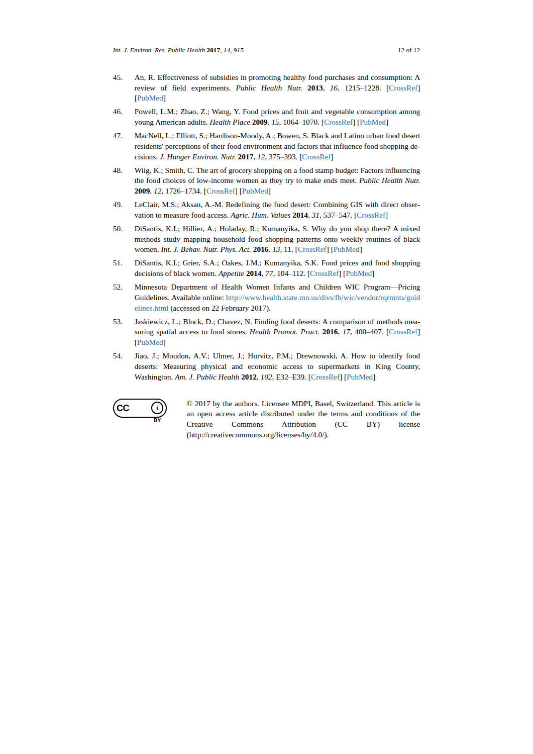Int. J. Environ. Res. Public Health 2017, 14, 915
12 of 12
45. An, R. Effectiveness of subsidies in promoting healthy food purchases and consumption: A review of field experiments. Public Health Nutr. 2013, 16, 1215–1228. [CrossRef] [PubMed]
46. Powell, L.M.; Zhao, Z.; Wang, Y. Food prices and fruit and vegetable consumption among young American adults. Health Place 2009, 15, 1064–1070. [CrossRef] [PubMed]
47. MacNell, L.; Elliott, S.; Hardison-Moody, A.; Bowen, S. Black and Latino urban food desert residents' perceptions of their food environment and factors that influence food shopping decisions. J. Hunger Environ. Nutr. 2017, 12, 375–393. [CrossRef]
48. Wiig, K.; Smith, C. The art of grocery shopping on a food stamp budget: Factors influencing the food choices of low-income women as they try to make ends meet. Public Health Nutr. 2009, 12, 1726–1734. [CrossRef] [PubMed]
49. LeClair, M.S.; Aksan, A.-M. Redefining the food desert: Combining GIS with direct observation to measure food access. Agric. Hum. Values 2014, 31, 537–547. [CrossRef]
50. DiSantis, K.I.; Hillier, A.; Holaday, R.; Kumanyika, S. Why do you shop there? A mixed methods study mapping household food shopping patterns onto weekly routines of black women. Int. J. Behav. Nutr. Phys. Act. 2016, 13, 11. [CrossRef] [PubMed]
51. DiSantis, K.I.; Grier, S.A.; Oakes, J.M.; Kumanyika, S.K. Food prices and food shopping decisions of black women. Appetite 2014, 77, 104–112. [CrossRef] [PubMed]
52. Minnesota Department of Health Women Infants and Children WIC Program—Pricing Guidelines. Available online: http://www.health.state.mn.us/divs/fh/wic/vendor/rqrmnts/guidelines.html (accessed on 22 February 2017).
53. Jaskiewicz, L.; Block, D.; Chavez, N. Finding food deserts: A comparison of methods measuring spatial access to food stores. Health Promot. Pract. 2016, 17, 400–407. [CrossRef] [PubMed]
54. Jiao, J.; Moudon, A.V.; Ulmer, J.; Hurvitz, P.M.; Drewnowski, A. How to identify food deserts: Measuring physical and economic access to supermarkets in King County, Washington. Am. J. Public Health 2012, 102, E32–E39. [CrossRef] [PubMed]
CC i BY
© 2017 by the authors. Licensee MDPI, Basel, Switzerland. This article is an open access article distributed under the terms and conditions of the Creative Commons Attribution (CC BY) license (http://creativecommons.org/licenses/by/4.0/).